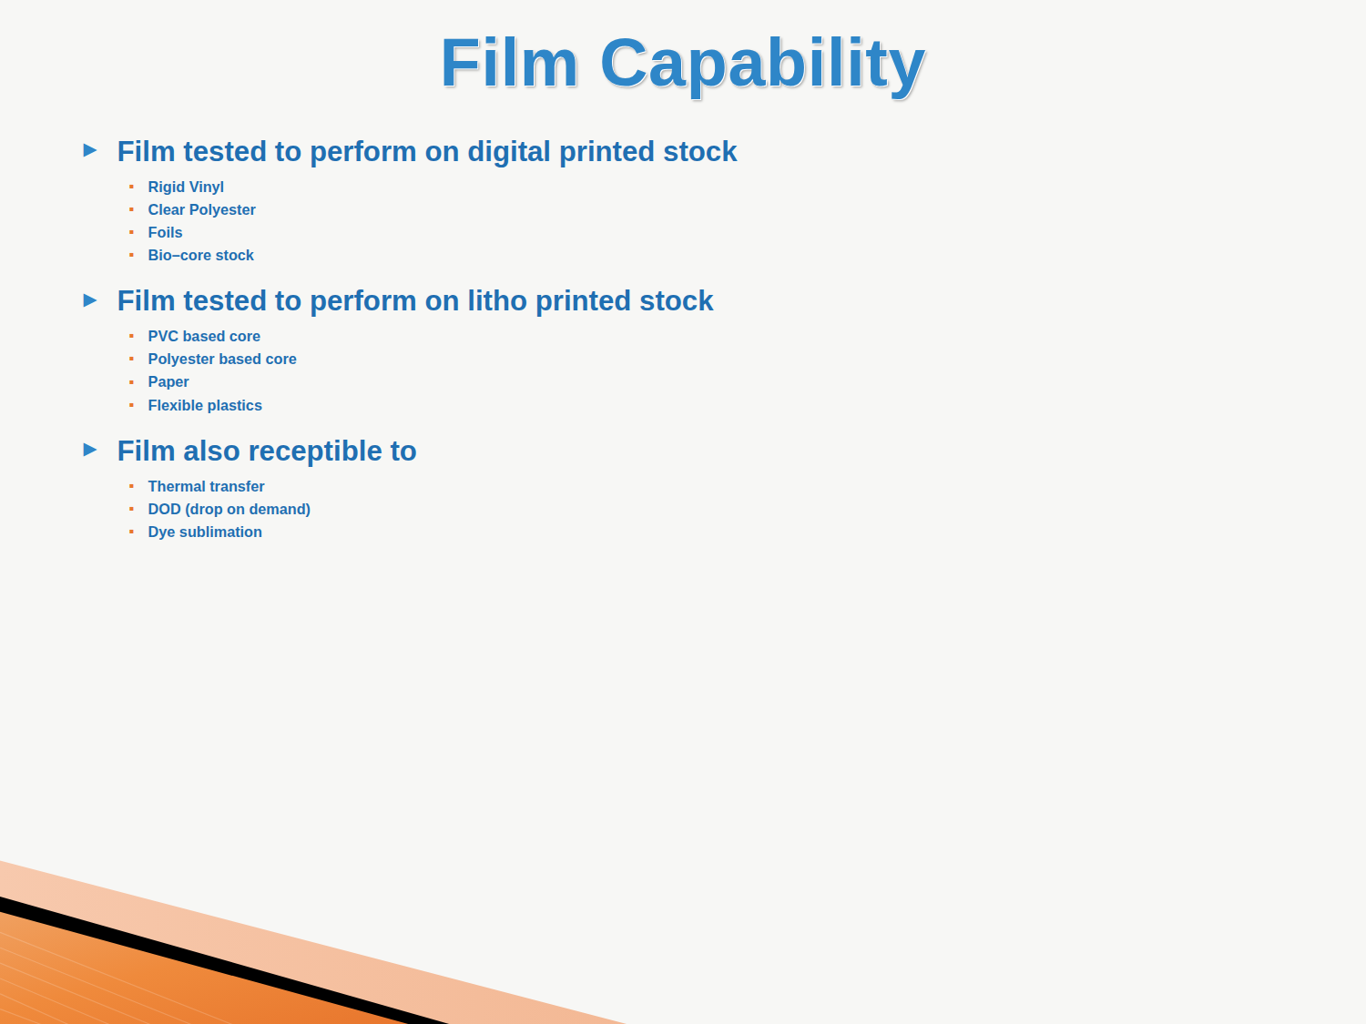Film Capability
Film tested to perform on digital printed stock
Rigid Vinyl
Clear Polyester
Foils
Bio–core stock
Film tested to perform on litho printed stock
PVC based core
Polyester based core
Paper
Flexible plastics
Film also receptible to
Thermal transfer
DOD (drop on demand)
Dye sublimation